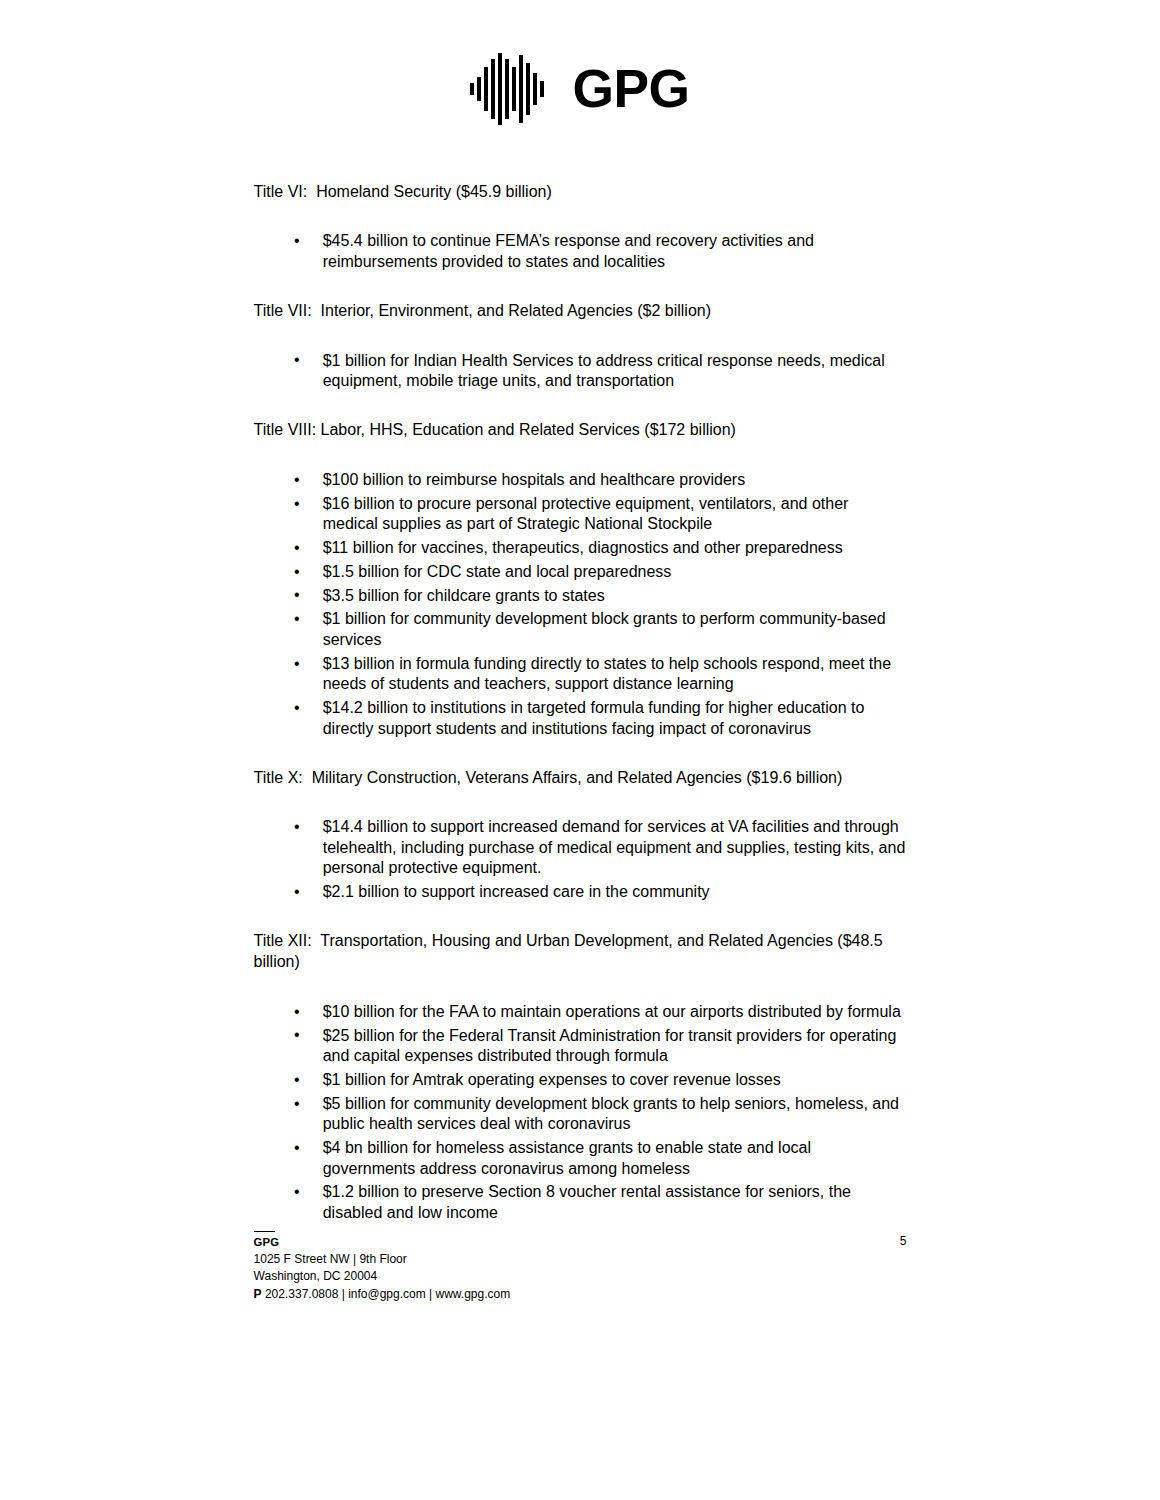GPG
Title VI: Homeland Security ($45.9 billion)
$45.4 billion to continue FEMA’s response and recovery activities and reimbursements provided to states and localities
Title VII: Interior, Environment, and Related Agencies ($2 billion)
$1 billion for Indian Health Services to address critical response needs, medical equipment, mobile triage units, and transportation
Title VIII: Labor, HHS, Education and Related Services ($172 billion)
$100 billion to reimburse hospitals and healthcare providers
$16 billion to procure personal protective equipment, ventilators, and other medical supplies as part of Strategic National Stockpile
$11 billion for vaccines, therapeutics, diagnostics and other preparedness
$1.5 billion for CDC state and local preparedness
$3.5 billion for childcare grants to states
$1 billion for community development block grants to perform community-based services
$13 billion in formula funding directly to states to help schools respond, meet the needs of students and teachers, support distance learning
$14.2 billion to institutions in targeted formula funding for higher education to directly support students and institutions facing impact of coronavirus
Title X: Military Construction, Veterans Affairs, and Related Agencies ($19.6 billion)
$14.4 billion to support increased demand for services at VA facilities and through telehealth, including purchase of medical equipment and supplies, testing kits, and personal protective equipment.
$2.1 billion to support increased care in the community
Title XII: Transportation, Housing and Urban Development, and Related Agencies ($48.5 billion)
$10 billion for the FAA to maintain operations at our airports distributed by formula
$25 billion for the Federal Transit Administration for transit providers for operating and capital expenses distributed through formula
$1 billion for Amtrak operating expenses to cover revenue losses
$5 billion for community development block grants to help seniors, homeless, and public health services deal with coronavirus
$4 bn billion for homeless assistance grants to enable state and local governments address coronavirus among homeless
$1.2 billion to preserve Section 8 voucher rental assistance for seniors, the disabled and low income
GPG
1025 F Street NW | 9th Floor
Washington, DC 20004
P 202.337.0808 | info@gpg.com | www.gpg.com
5